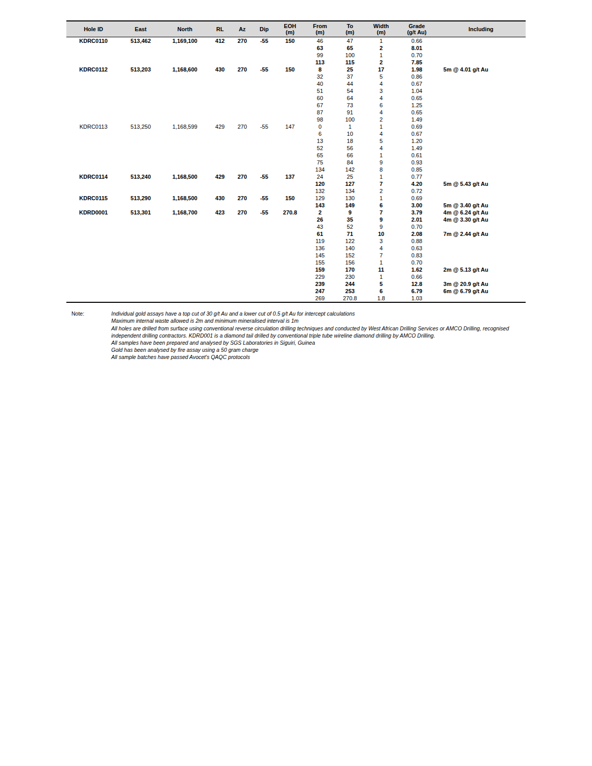| Hole ID | East | North | RL | Az | Dip | EOH (m) | From (m) | To (m) | Width (m) | Grade (g/t Au) | Including |
| --- | --- | --- | --- | --- | --- | --- | --- | --- | --- | --- | --- |
| KDRC0110 | 513,462 | 1,169,100 | 412 | 270 | -55 | 150 | 46 | 47 | 1 | 0.66 | |
| | | | | | | | 63 | 65 | 2 | 8.01 | |
| | | | | | | | 99 | 100 | 1 | 0.70 | |
| | | | | | | | 113 | 115 | 2 | 7.85 | |
| KDRC0112 | 513,203 | 1,168,600 | 430 | 270 | -55 | 150 | 8 | 25 | 17 | 1.98 | 5m @ 4.01 g/t Au |
| | | | | | | | 32 | 37 | 5 | 0.86 | |
| | | | | | | | 40 | 44 | 4 | 0.67 | |
| | | | | | | | 51 | 54 | 3 | 1.04 | |
| | | | | | | | 60 | 64 | 4 | 0.65 | |
| | | | | | | | 67 | 73 | 6 | 1.25 | |
| | | | | | | | 87 | 91 | 4 | 0.65 | |
| | | | | | | | 98 | 100 | 2 | 1.49 | |
| KDRC0113 | 513,250 | 1,168,599 | 429 | 270 | -55 | 147 | 0 | 1 | 1 | 0.69 | |
| | | | | | | | 6 | 10 | 4 | 0.67 | |
| | | | | | | | 13 | 18 | 5 | 1.20 | |
| | | | | | | | 52 | 56 | 4 | 1.49 | |
| | | | | | | | 65 | 66 | 1 | 0.61 | |
| | | | | | | | 75 | 84 | 9 | 0.93 | |
| | | | | | | | 134 | 142 | 8 | 0.85 | |
| KDRC0114 | 513,240 | 1,168,500 | 429 | 270 | -55 | 137 | 24 | 25 | 1 | 0.77 | |
| | | | | | | | 120 | 127 | 7 | 4.20 | 5m @ 5.43 g/t Au |
| | | | | | | | 132 | 134 | 2 | 0.72 | |
| KDRC0115 | 513,290 | 1,168,500 | 430 | 270 | -55 | 150 | 129 | 130 | 1 | 0.69 | |
| | | | | | | | 143 | 149 | 6 | 3.00 | 5m @ 3.40 g/t Au |
| KDRD0001 | 513,301 | 1,168,700 | 423 | 270 | -55 | 270.8 | 2 | 9 | 7 | 3.79 | 4m @ 6.24 g/t Au |
| | | | | | | | 26 | 35 | 9 | 2.01 | 4m @ 3.30 g/t Au |
| | | | | | | | 43 | 52 | 9 | 0.70 | |
| | | | | | | | 61 | 71 | 10 | 2.08 | 7m @ 2.44 g/t Au |
| | | | | | | | 119 | 122 | 3 | 0.88 | |
| | | | | | | | 136 | 140 | 4 | 0.63 | |
| | | | | | | | 145 | 152 | 7 | 0.83 | |
| | | | | | | | 155 | 156 | 1 | 0.70 | |
| | | | | | | | 159 | 170 | 11 | 1.62 | 2m @ 5.13 g/t Au |
| | | | | | | | 229 | 230 | 1 | 0.66 | |
| | | | | | | | 239 | 244 | 5 | 12.8 | 3m @ 20.9 g/t Au |
| | | | | | | | 247 | 253 | 6 | 6.79 | 6m @ 6.79 g/t Au |
| | | | | | | | 269 | 270.8 | 1.8 | 1.03 | |
Note:
Individual gold assays have a top cut of 30 g/t Au and a lower cut of 0.5 g/t Au for intercept calculations
Maximum internal waste allowed is 2m and minimum mineralised interval is 1m
All holes are drilled from surface using conventional reverse circulation drilling techniques and conducted by West African Drilling Services or AMCO Drilling, recognised independent drilling contractors. KDRD001 is a diamond tail drilled by conventional triple tube wireline diamond drilling by AMCO Drilling.
All samples have been prepared and analysed by SGS Laboratories in Siguiri, Guinea
Gold has been analysed by fire assay using a 50 gram charge
All sample batches have passed Avocet's QAQC protocols